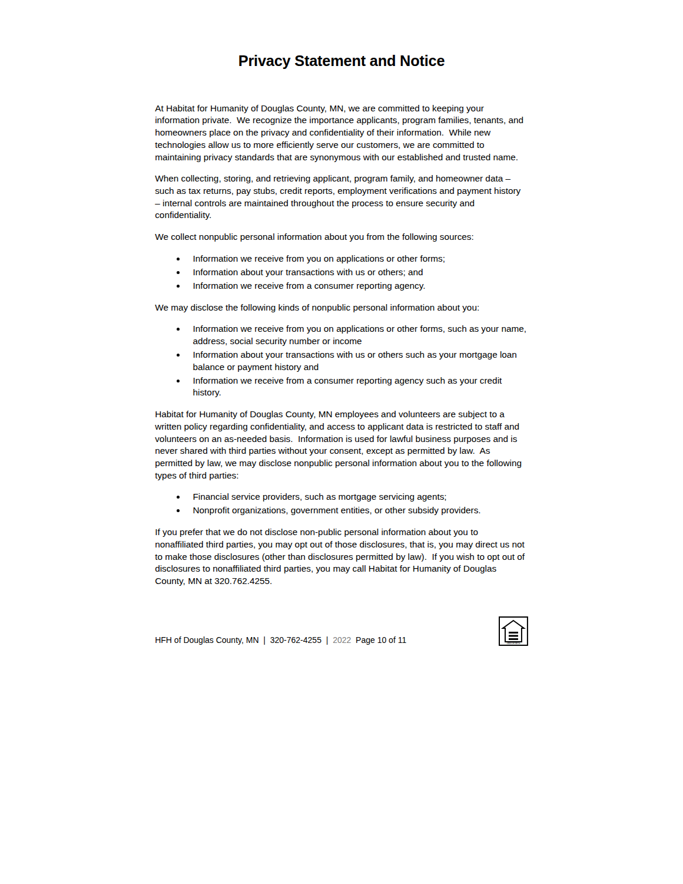Privacy Statement and Notice
At Habitat for Humanity of Douglas County, MN, we are committed to keeping your information private. We recognize the importance applicants, program families, tenants, and homeowners place on the privacy and confidentiality of their information. While new technologies allow us to more efficiently serve our customers, we are committed to maintaining privacy standards that are synonymous with our established and trusted name.
When collecting, storing, and retrieving applicant, program family, and homeowner data – such as tax returns, pay stubs, credit reports, employment verifications and payment history – internal controls are maintained throughout the process to ensure security and confidentiality.
We collect nonpublic personal information about you from the following sources:
Information we receive from you on applications or other forms;
Information about your transactions with us or others; and
Information we receive from a consumer reporting agency.
We may disclose the following kinds of nonpublic personal information about you:
Information we receive from you on applications or other forms, such as your name, address, social security number or income
Information about your transactions with us or others such as your mortgage loan balance or payment history and
Information we receive from a consumer reporting agency such as your credit history.
Habitat for Humanity of Douglas County, MN employees and volunteers are subject to a written policy regarding confidentiality, and access to applicant data is restricted to staff and volunteers on an as-needed basis. Information is used for lawful business purposes and is never shared with third parties without your consent, except as permitted by law. As permitted by law, we may disclose nonpublic personal information about you to the following types of third parties:
Financial service providers, such as mortgage servicing agents;
Nonprofit organizations, government entities, or other subsidy providers.
If you prefer that we do not disclose non-public personal information about you to nonaffiliated third parties, you may opt out of those disclosures, that is, you may direct us not to make those disclosures (other than disclosures permitted by law). If you wish to opt out of disclosures to nonaffiliated third parties, you may call Habitat for Humanity of Douglas County, MN at 320.762.4255.
HFH of Douglas County, MN | 320-762-4255 | 2022 Page 10 of 11
EQUAL HOUSING OPPORTUNITY